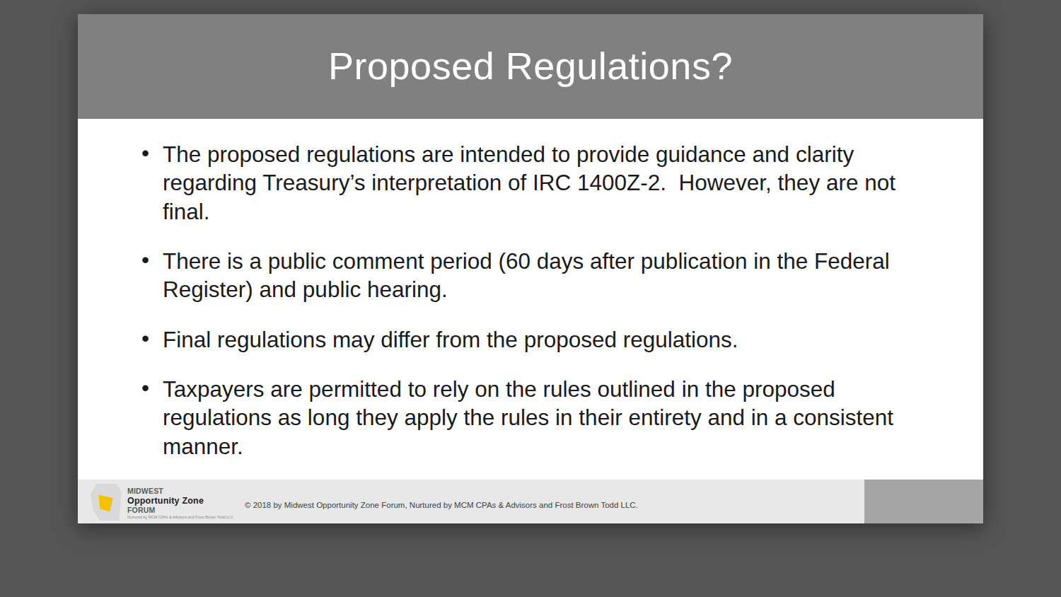Proposed Regulations?
The proposed regulations are intended to provide guidance and clarity regarding Treasury’s interpretation of IRC 1400Z-2. However, they are not final.
There is a public comment period (60 days after publication in the Federal Register) and public hearing.
Final regulations may differ from the proposed regulations.
Taxpayers are permitted to rely on the rules outlined in the proposed regulations as long they apply the rules in their entirety and in a consistent manner.
MIDWEST
Opportunity Zone
FORUM
Nurtured by MCM CPAs & Advisors and Frost Brown Todd LLC
© 2018 by Midwest Opportunity Zone Forum, Nurtured by MCM CPAs & Advisors and Frost Brown Todd LLC.